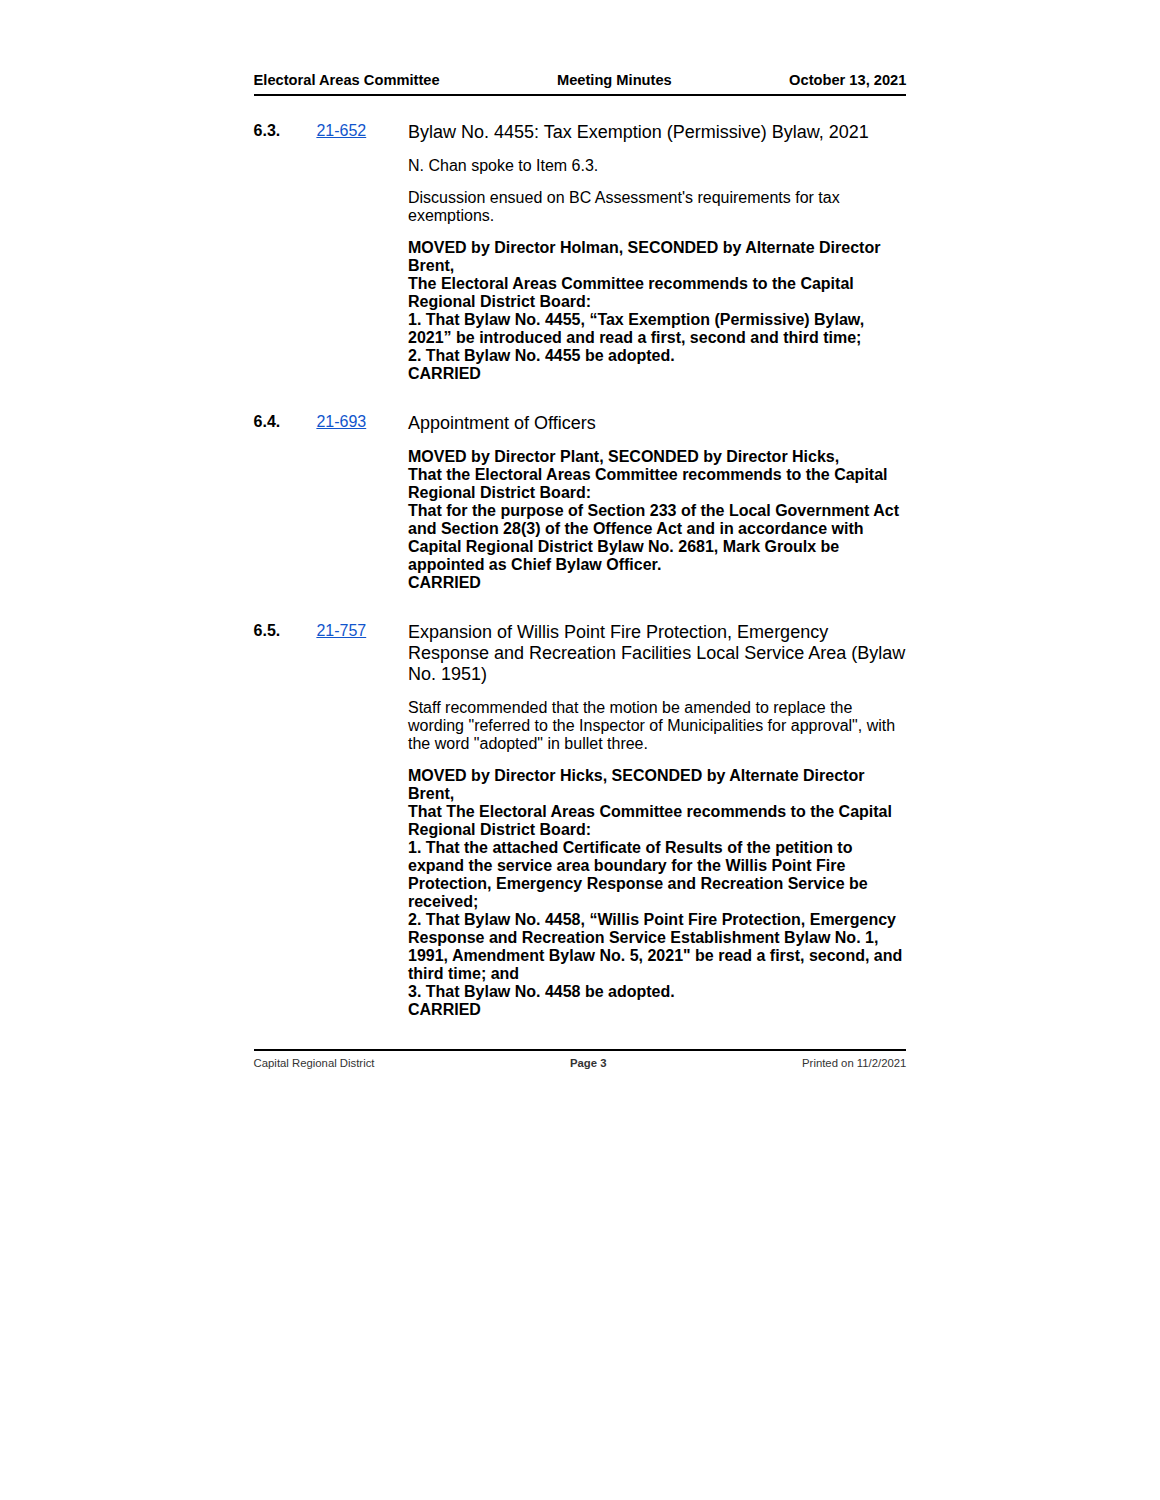Electoral Areas Committee
Meeting Minutes
October 13, 2021
6.3.
21-652
Bylaw No. 4455: Tax Exemption (Permissive) Bylaw, 2021
N. Chan spoke to Item 6.3.
Discussion ensued on BC Assessment's requirements for tax exemptions.
MOVED by Director Holman, SECONDED by Alternate Director Brent,
The Electoral Areas Committee recommends to the Capital Regional District Board:
1. That Bylaw No. 4455, “Tax Exemption (Permissive) Bylaw, 2021” be introduced and read a first, second and third time;
2. That Bylaw No. 4455 be adopted.
CARRIED
6.4.
21-693
Appointment of Officers
MOVED by Director Plant, SECONDED by Director Hicks,
That the Electoral Areas Committee recommends to the Capital Regional District Board:
That for the purpose of Section 233 of the Local Government Act and Section 28(3) of the Offence Act and in accordance with Capital Regional District Bylaw No. 2681, Mark Groulx be appointed as Chief Bylaw Officer.
CARRIED
6.5.
21-757
Expansion of Willis Point Fire Protection, Emergency Response and Recreation Facilities Local Service Area (Bylaw No. 1951)
Staff recommended that the motion be amended to replace the wording "referred to the Inspector of Municipalities for approval", with the word "adopted" in bullet three.
MOVED by Director Hicks, SECONDED by Alternate Director Brent,
That The Electoral Areas Committee recommends to the Capital Regional District Board:
1. That the attached Certificate of Results of the petition to expand the service area boundary for the Willis Point Fire Protection, Emergency Response and Recreation Service be received;
2. That Bylaw No. 4458, “Willis Point Fire Protection, Emergency Response and Recreation Service Establishment Bylaw No. 1, 1991, Amendment Bylaw No. 5, 2021" be read a first, second, and third time; and
3. That Bylaw No. 4458 be adopted.
CARRIED
Capital Regional District
Page 3
Printed on 11/2/2021